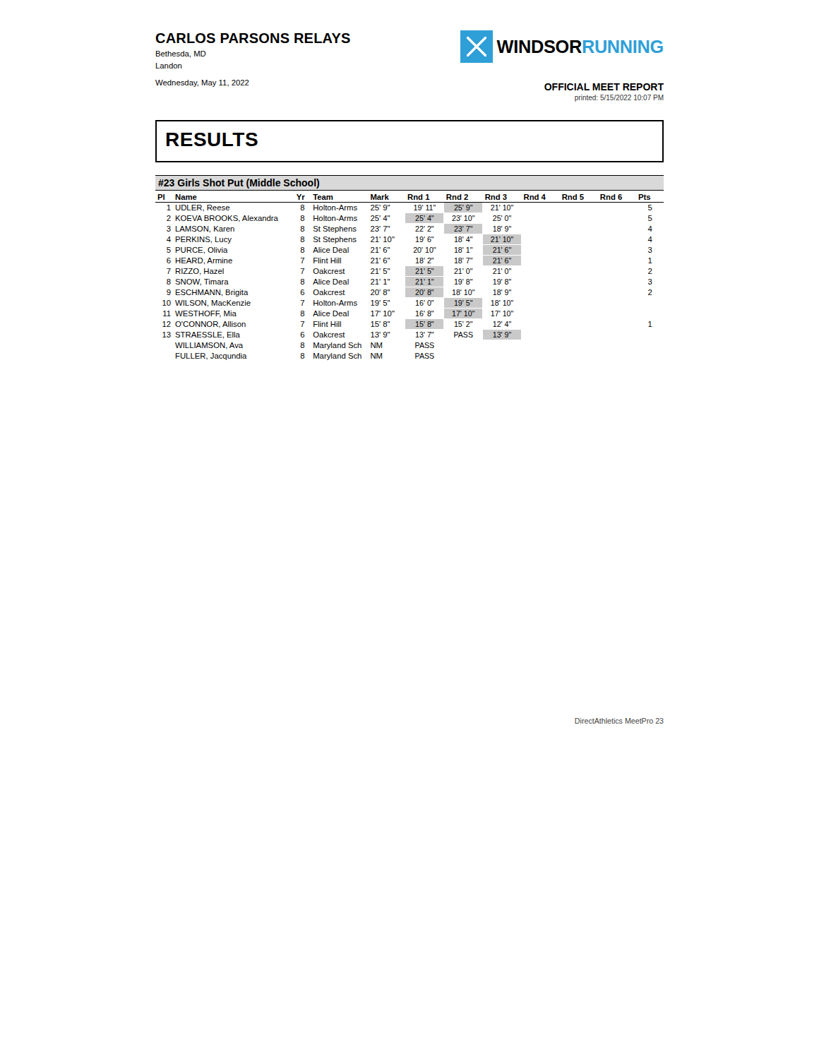CARLOS PARSONS RELAYS
Bethesda, MD
Landon
Wednesday, May 11, 2022
WINDSORRUNNING
OFFICIAL MEET REPORT
printed: 5/15/2022 10:07 PM
RESULTS
#23 Girls Shot Put (Middle School)
| Pl | Name | Yr | Team | Mark | Rnd 1 | Rnd 2 | Rnd 3 | Rnd 4 | Rnd 5 | Rnd 6 | Pts |
| --- | --- | --- | --- | --- | --- | --- | --- | --- | --- | --- | --- |
| 1 | UDLER, Reese | 8 | Holton-Arms | 25' 9" | 19' 11" | 25' 9" | 21' 10" | | | | 5 |
| 2 | KOEVA BROOKS, Alexandra | 8 | Holton-Arms | 25' 4" | 25' 4" | 23' 10" | 25' 0" | | | | 5 |
| 3 | LAMSON, Karen | 8 | St Stephens | 23' 7" | 22' 2" | 23' 7" | 18' 9" | | | | 4 |
| 4 | PERKINS, Lucy | 8 | St Stephens | 21' 10" | 19' 6" | 18' 4" | 21' 10" | | | | 4 |
| 5 | PURCE, Olivia | 8 | Alice Deal | 21' 6" | 20' 10" | 18' 1" | 21' 6" | | | | 3 |
| 6 | HEARD, Armine | 7 | Flint Hill | 21' 6" | 18' 2" | 18' 7" | 21' 6" | | | | 1 |
| 7 | RIZZO, Hazel | 7 | Oakcrest | 21' 5" | 21' 5" | 21' 0" | 21' 0" | | | | 2 |
| 8 | SNOW, Timara | 8 | Alice Deal | 21' 1" | 21' 1" | 19' 8" | 19' 8" | | | | 3 |
| 9 | ESCHMANN, Brigita | 6 | Oakcrest | 20' 8" | 20' 8" | 18' 10" | 18' 9" | | | | 2 |
| 10 | WILSON, MacKenzie | 7 | Holton-Arms | 19' 5" | 16' 0" | 19' 5" | 18' 10" | | | | |
| 11 | WESTHOFF, Mia | 8 | Alice Deal | 17' 10" | 16' 8" | 17' 10" | 17' 10" | | | | |
| 12 | O'CONNOR, Allison | 7 | Flint Hill | 15' 8" | 15' 8" | 15' 2" | 12' 4" | | | | 1 |
| 13 | STRAESSLE, Ella | 6 | Oakcrest | 13' 9" | 13' 7" | PASS | 13' 9" | | | | |
| | WILLIAMSON, Ava | 8 | Maryland Sch | NM | PASS | | | | | | |
| | FULLER, Jacqundia | 8 | Maryland Sch | NM | PASS | | | | | | |
DirectAthletics MeetPro 23